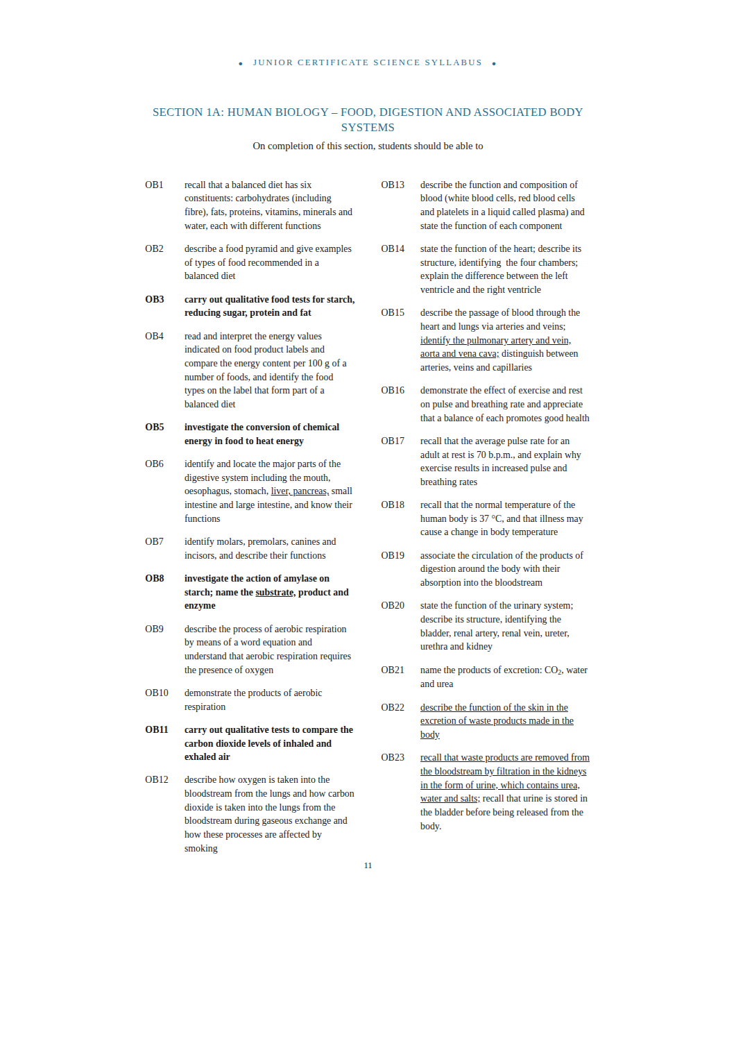●Junior Certificate Science Syllabus●
SECTION 1A: HUMAN BIOLOGY – FOOD, DIGESTION AND ASSOCIATED BODY SYSTEMS
On completion of this section, students should be able to
OB1
recall that a balanced diet has six constituents: carbohydrates (including fibre), fats, proteins, vitamins, minerals and water, each with different functions
OB2
describe a food pyramid and give examples of types of food recommended in a balanced diet
OB3
carry out qualitative food tests for starch, reducing sugar, protein and fat
OB4
read and interpret the energy values indicated on food product labels and compare the energy content per 100 g of a number of foods, and identify the food types on the label that form part of a balanced diet
OB5
investigate the conversion of chemical energy in food to heat energy
OB6
identify and locate the major parts of the digestive system including the mouth, oesophagus, stomach, liver, pancreas, small intestine and large intestine, and know their functions
OB7
identify molars, premolars, canines and incisors, and describe their functions
OB8
investigate the action of amylase on starch; name the substrate, product and enzyme
OB9
describe the process of aerobic respiration by means of a word equation and understand that aerobic respiration requires the presence of oxygen
OB10
demonstrate the products of aerobic respiration
OB11
carry out qualitative tests to compare the carbon dioxide levels of inhaled and exhaled air
OB12
describe how oxygen is taken into the bloodstream from the lungs and how carbon dioxide is taken into the lungs from the bloodstream during gaseous exchange and how these processes are affected by smoking
OB13
describe the function and composition of blood (white blood cells, red blood cells and platelets in a liquid called plasma) and state the function of each component
OB14
state the function of the heart; describe its structure, identifying the four chambers; explain the difference between the left ventricle and the right ventricle
OB15
describe the passage of blood through the heart and lungs via arteries and veins; identify the pulmonary artery and vein, aorta and vena cava; distinguish between arteries, veins and capillaries
OB16
demonstrate the effect of exercise and rest on pulse and breathing rate and appreciate that a balance of each promotes good health
OB17
recall that the average pulse rate for an adult at rest is 70 b.p.m., and explain why exercise results in increased pulse and breathing rates
OB18
recall that the normal temperature of the human body is 37 °C, and that illness may cause a change in body temperature
OB19
associate the circulation of the products of digestion around the body with their absorption into the bloodstream
OB20
state the function of the urinary system; describe its structure, identifying the bladder, renal artery, renal vein, ureter, urethra and kidney
OB21
name the products of excretion: CO2, water and urea
OB22
describe the function of the skin in the excretion of waste products made in the body
OB23
recall that waste products are removed from the bloodstream by filtration in the kidneys in the form of urine, which contains urea, water and salts; recall that urine is stored in the bladder before being released from the body.
11